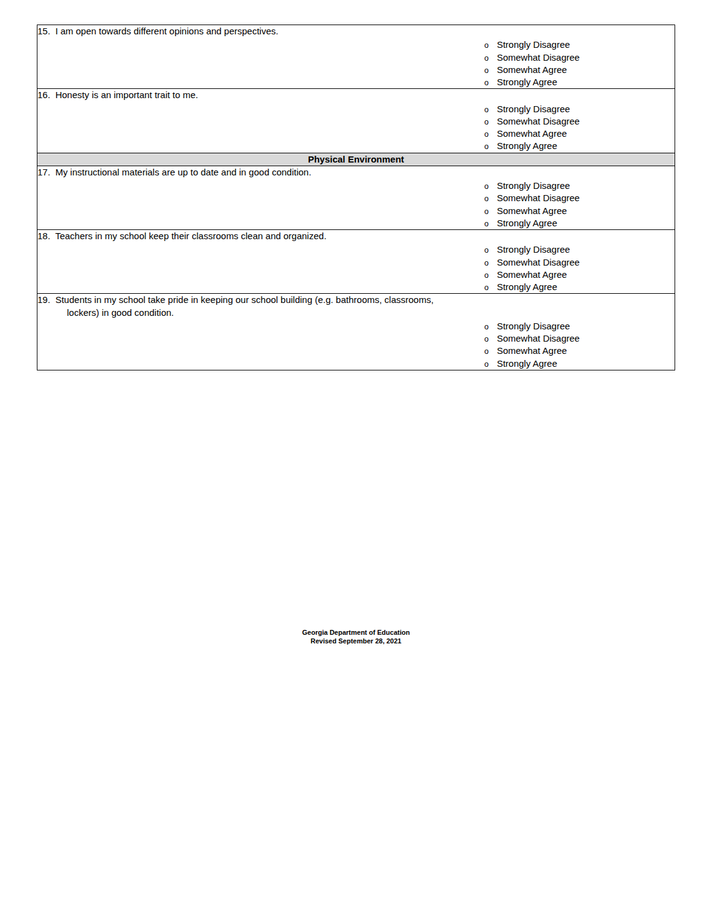| 15. I am open towards different opinions and perspectives. o Strongly Disagree o Somewhat Disagree o Somewhat Agree o Strongly Agree |
| 16. Honesty is an important trait to me. o Strongly Disagree o Somewhat Disagree o Somewhat Agree o Strongly Agree |
| Physical Environment |
| 17. My instructional materials are up to date and in good condition. o Strongly Disagree o Somewhat Disagree o Somewhat Agree o Strongly Agree |
| 18. Teachers in my school keep their classrooms clean and organized. o Strongly Disagree o Somewhat Disagree o Somewhat Agree o Strongly Agree |
| 19. Students in my school take pride in keeping our school building (e.g. bathrooms, classrooms, lockers) in good condition. o Strongly Disagree o Somewhat Disagree o Somewhat Agree o Strongly Agree |
Georgia Department of Education
Revised September 28, 2021